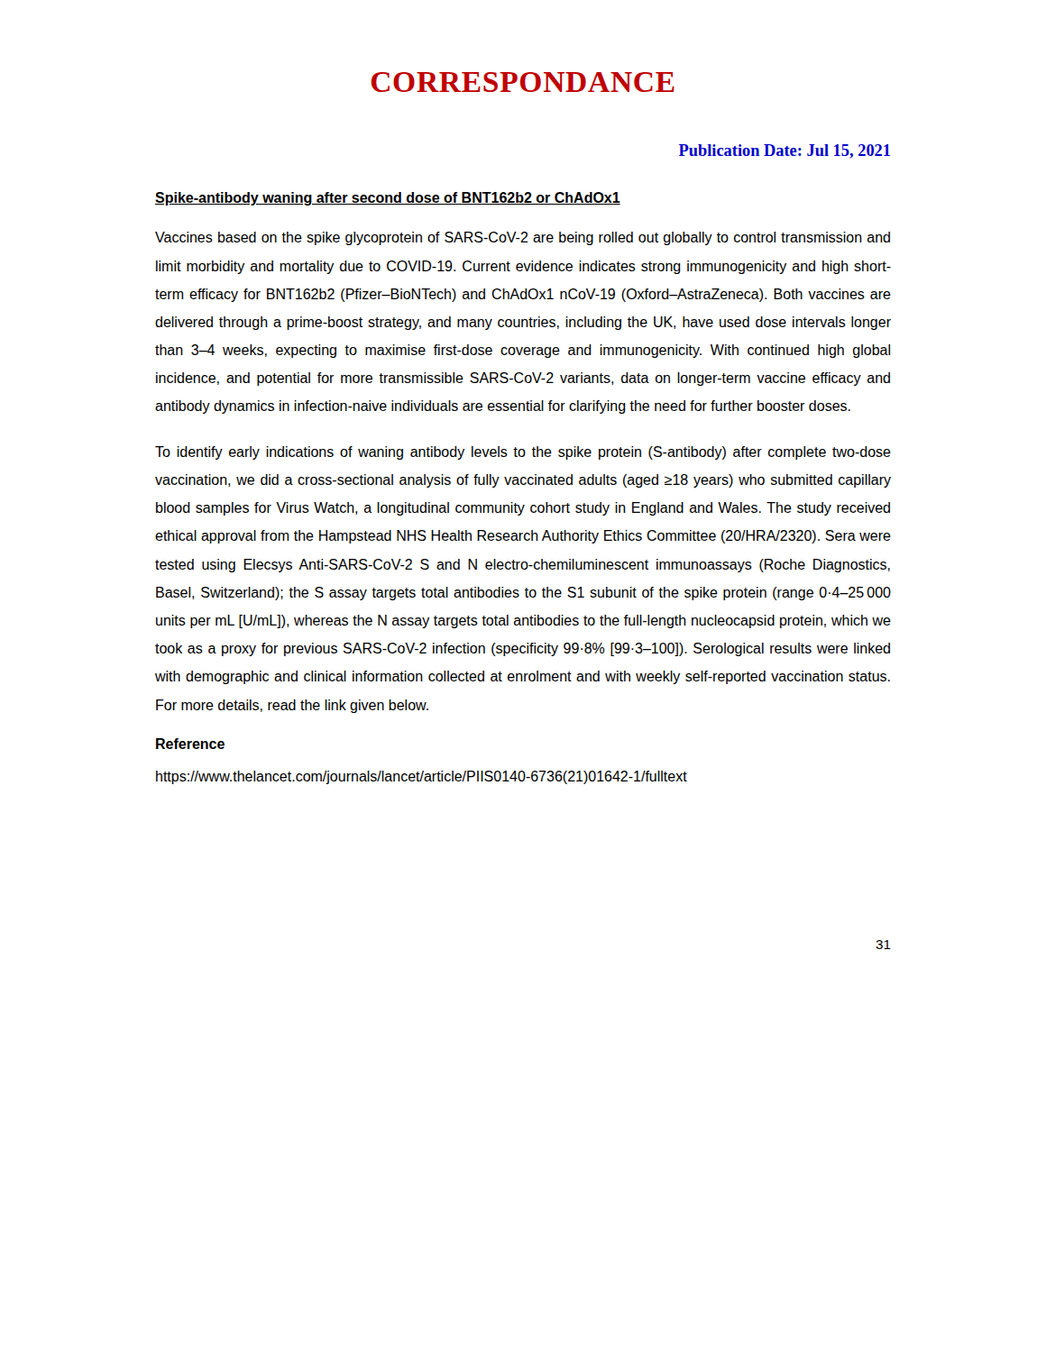CORRESPONDANCE
Publication Date: Jul 15, 2021
Spike-antibody waning after second dose of BNT162b2 or ChAdOx1
Vaccines based on the spike glycoprotein of SARS-CoV-2 are being rolled out globally to control transmission and limit morbidity and mortality due to COVID-19. Current evidence indicates strong immunogenicity and high short-term efficacy for BNT162b2 (Pfizer–BioNTech) and ChAdOx1 nCoV-19 (Oxford–AstraZeneca). Both vaccines are delivered through a prime-boost strategy, and many countries, including the UK, have used dose intervals longer than 3–4 weeks, expecting to maximise first-dose coverage and immunogenicity. With continued high global incidence, and potential for more transmissible SARS-CoV-2 variants, data on longer-term vaccine efficacy and antibody dynamics in infection-naive individuals are essential for clarifying the need for further booster doses.
To identify early indications of waning antibody levels to the spike protein (S-antibody) after complete two-dose vaccination, we did a cross-sectional analysis of fully vaccinated adults (aged ≥18 years) who submitted capillary blood samples for Virus Watch, a longitudinal community cohort study in England and Wales. The study received ethical approval from the Hampstead NHS Health Research Authority Ethics Committee (20/HRA/2320). Sera were tested using Elecsys Anti-SARS-CoV-2 S and N electro-chemiluminescent immunoassays (Roche Diagnostics, Basel, Switzerland); the S assay targets total antibodies to the S1 subunit of the spike protein (range 0·4–25 000 units per mL [U/mL]), whereas the N assay targets total antibodies to the full-length nucleocapsid protein, which we took as a proxy for previous SARS-CoV-2 infection (specificity 99·8% [99·3–100]). Serological results were linked with demographic and clinical information collected at enrolment and with weekly self-reported vaccination status. For more details, read the link given below.
Reference
https://www.thelancet.com/journals/lancet/article/PIIS0140-6736(21)01642-1/fulltext
31